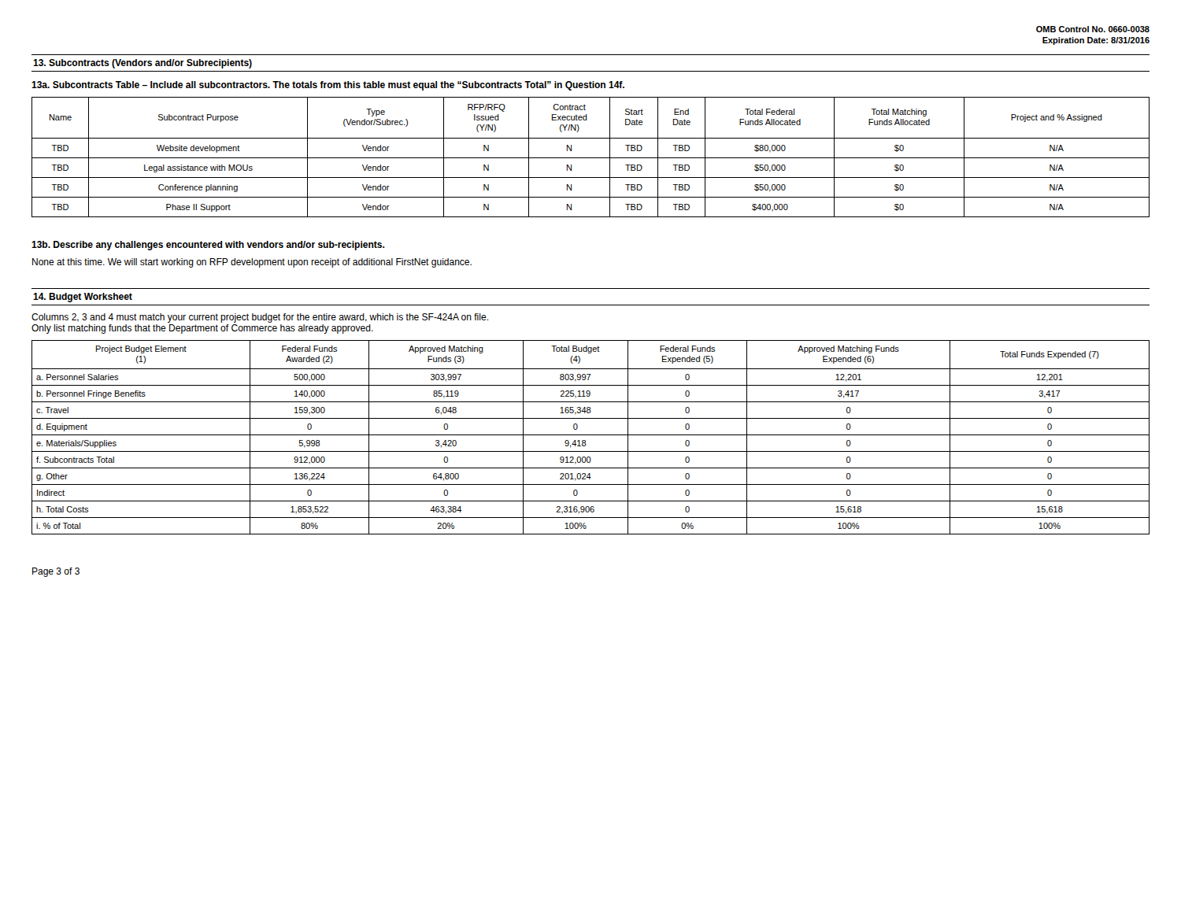OMB Control No. 0660-0038
Expiration Date: 8/31/2016
13. Subcontracts (Vendors and/or Subrecipients)
13a. Subcontracts Table – Include all subcontractors. The totals from this table must equal the “Subcontracts Total” in Question 14f.
| Name | Subcontract Purpose | Type (Vendor/Subrec.) | RFP/RFQ Issued (Y/N) | Contract Executed (Y/N) | Start Date | End Date | Total Federal Funds Allocated | Total Matching Funds Allocated | Project and % Assigned |
| --- | --- | --- | --- | --- | --- | --- | --- | --- | --- |
| TBD | Website development | Vendor | N | N | TBD | TBD | $80,000 | $0 | N/A |
| TBD | Legal assistance with MOUs | Vendor | N | N | TBD | TBD | $50,000 | $0 | N/A |
| TBD | Conference planning | Vendor | N | N | TBD | TBD | $50,000 | $0 | N/A |
| TBD | Phase II Support | Vendor | N | N | TBD | TBD | $400,000 | $0 | N/A |
13b. Describe any challenges encountered with vendors and/or sub-recipients.
None at this time. We will start working on RFP development upon receipt of additional FirstNet guidance.
14. Budget Worksheet
Columns 2, 3 and 4 must match your current project budget for the entire award, which is the SF-424A on file.
Only list matching funds that the Department of Commerce has already approved.
| Project Budget Element (1) | Federal Funds Awarded (2) | Approved Matching Funds (3) | Total Budget (4) | Federal Funds Expended (5) | Approved Matching Funds Expended (6) | Total Funds Expended (7) |
| --- | --- | --- | --- | --- | --- | --- |
| a. Personnel Salaries | 500,000 | 303,997 | 803,997 | 0 | 12,201 | 12,201 |
| b. Personnel Fringe Benefits | 140,000 | 85,119 | 225,119 | 0 | 3,417 | 3,417 |
| c. Travel | 159,300 | 6,048 | 165,348 | 0 | 0 | 0 |
| d. Equipment | 0 | 0 | 0 | 0 | 0 | 0 |
| e. Materials/Supplies | 5,998 | 3,420 | 9,418 | 0 | 0 | 0 |
| f. Subcontracts Total | 912,000 | 0 | 912,000 | 0 | 0 | 0 |
| g. Other | 136,224 | 64,800 | 201,024 | 0 | 0 | 0 |
| Indirect | 0 | 0 | 0 | 0 | 0 | 0 |
| h. Total Costs | 1,853,522 | 463,384 | 2,316,906 | 0 | 15,618 | 15,618 |
| i. % of Total | 80% | 20% | 100% | 0% | 100% | 100% |
Page 3 of 3